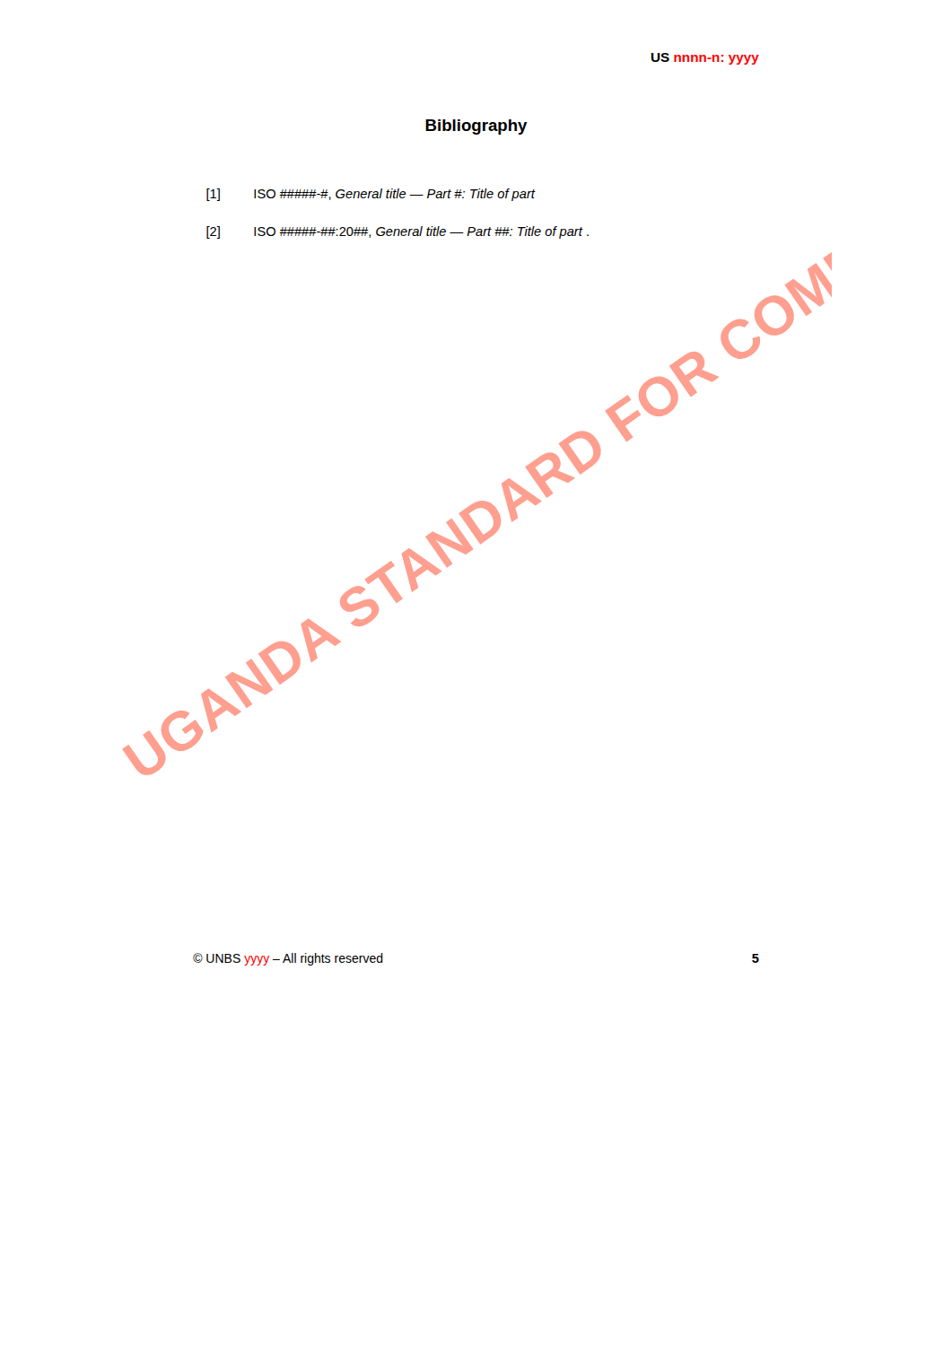US nnnn-n: yyyy
Bibliography
[1] ISO #####-#, General title — Part #: Title of part
[2] ISO #####-##:20##, General title — Part ##: Title of part .
DRAFT UGANDA STANDARD FOR COMMENTS
© UNBS yyyy – All rights reserved
5